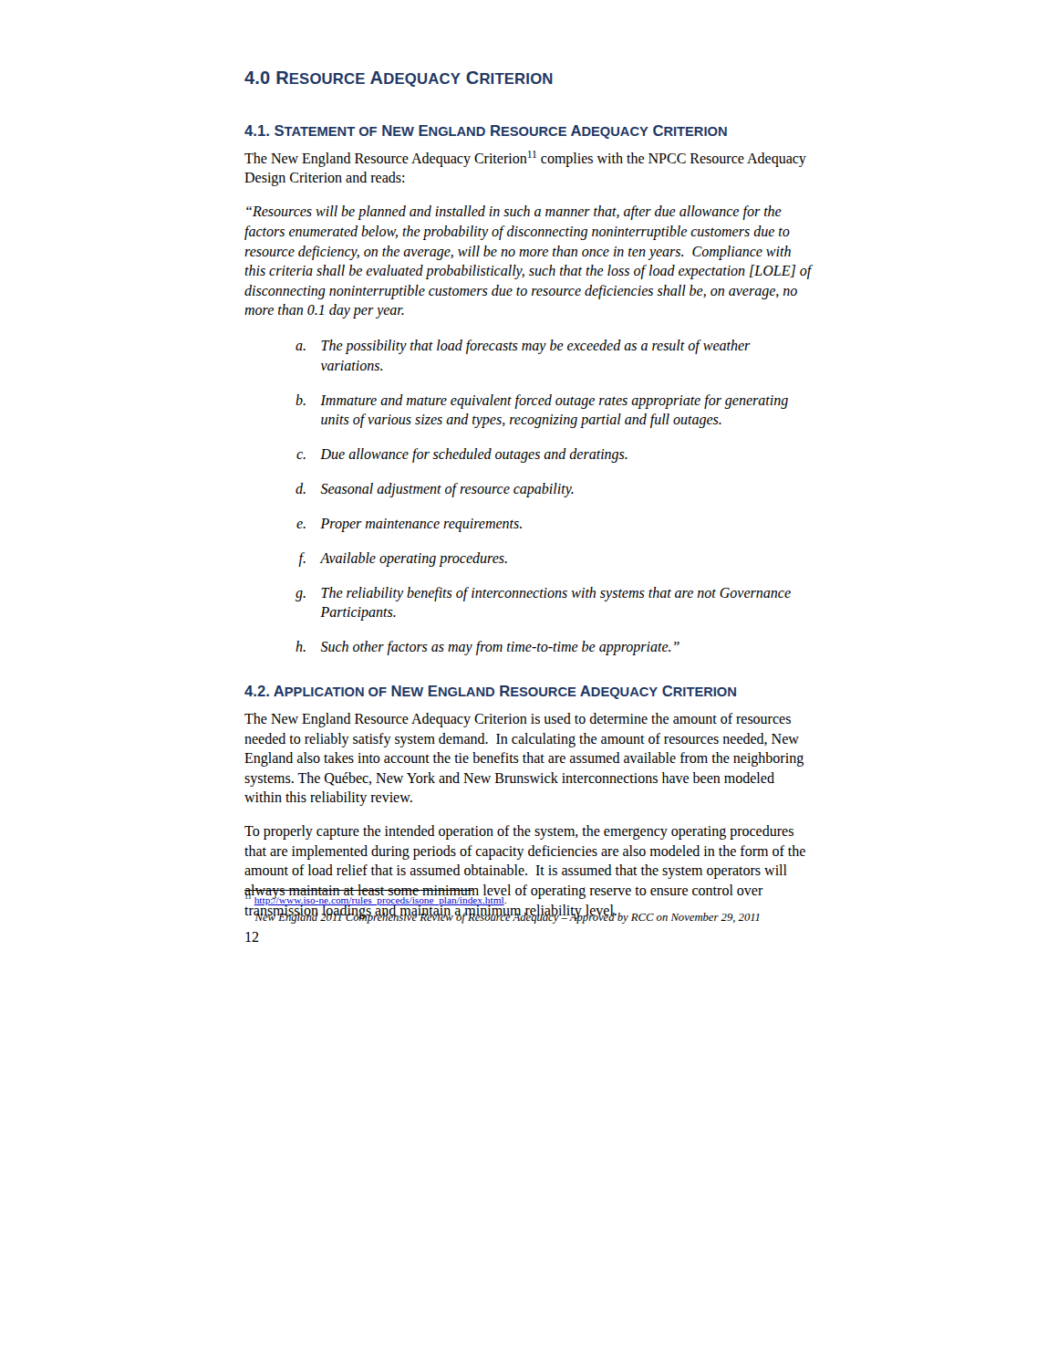4.0 RESOURCE ADEQUACY CRITERION
4.1. STATEMENT OF NEW ENGLAND RESOURCE ADEQUACY CRITERION
The New England Resource Adequacy Criterion11 complies with the NPCC Resource Adequacy Design Criterion and reads:
“Resources will be planned and installed in such a manner that, after due allowance for the factors enumerated below, the probability of disconnecting noninterruptible customers due to resource deficiency, on the average, will be no more than once in ten years. Compliance with this criteria shall be evaluated probabilistically, such that the loss of load expectation [LOLE] of disconnecting noninterruptible customers due to resource deficiencies shall be, on average, no more than 0.1 day per year.
The possibility that load forecasts may be exceeded as a result of weather variations.
Immature and mature equivalent forced outage rates appropriate for generating units of various sizes and types, recognizing partial and full outages.
Due allowance for scheduled outages and deratings.
Seasonal adjustment of resource capability.
Proper maintenance requirements.
Available operating procedures.
The reliability benefits of interconnections with systems that are not Governance Participants.
Such other factors as may from time-to-time be appropriate.”
4.2. APPLICATION OF NEW ENGLAND RESOURCE ADEQUACY CRITERION
The New England Resource Adequacy Criterion is used to determine the amount of resources needed to reliably satisfy system demand. In calculating the amount of resources needed, New England also takes into account the tie benefits that are assumed available from the neighboring systems. The Québec, New York and New Brunswick interconnections have been modeled within this reliability review.
To properly capture the intended operation of the system, the emergency operating procedures that are implemented during periods of capacity deficiencies are also modeled in the form of the amount of load relief that is assumed obtainable. It is assumed that the system operators will always maintain at least some minimum level of operating reserve to ensure control over transmission loadings and maintain a minimum reliability level.
11 http://www.iso-ne.com/rules_proceds/isone_plan/index.html.
New England 2011 Comprehensive Review of Resource Adequacy – Approved by RCC on November 29, 2011
12